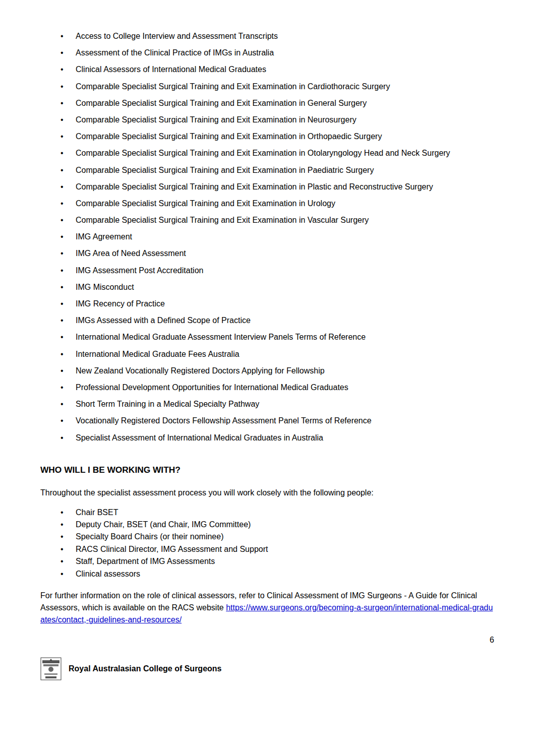Access to College Interview and Assessment Transcripts
Assessment of the Clinical Practice of IMGs in Australia
Clinical Assessors of International Medical Graduates
Comparable Specialist Surgical Training and Exit Examination in Cardiothoracic Surgery
Comparable Specialist Surgical Training and Exit Examination in General Surgery
Comparable Specialist Surgical Training and Exit Examination in Neurosurgery
Comparable Specialist Surgical Training and Exit Examination in Orthopaedic Surgery
Comparable Specialist Surgical Training and Exit Examination in Otolaryngology Head and Neck Surgery
Comparable Specialist Surgical Training and Exit Examination in Paediatric Surgery
Comparable Specialist Surgical Training and Exit Examination in Plastic and Reconstructive Surgery
Comparable Specialist Surgical Training and Exit Examination in Urology
Comparable Specialist Surgical Training and Exit Examination in Vascular Surgery
IMG Agreement
IMG Area of Need Assessment
IMG Assessment Post Accreditation
IMG Misconduct
IMG Recency of Practice
IMGs Assessed with a Defined Scope of Practice
International Medical Graduate Assessment Interview Panels Terms of Reference
International Medical Graduate Fees Australia
New Zealand Vocationally Registered Doctors Applying for Fellowship
Professional Development Opportunities for International Medical Graduates
Short Term Training in a Medical Specialty Pathway
Vocationally Registered Doctors Fellowship Assessment Panel Terms of Reference
Specialist Assessment of International Medical Graduates in Australia
WHO WILL I BE WORKING WITH?
Throughout the specialist assessment process you will work closely with the following people:
Chair BSET
Deputy Chair, BSET (and Chair, IMG Committee)
Specialty Board Chairs (or their nominee)
RACS Clinical Director, IMG Assessment and Support
Staff, Department of IMG Assessments
Clinical assessors
For further information on the role of clinical assessors, refer to Clinical Assessment of IMG Surgeons - A Guide for Clinical Assessors, which is available on the RACS website https://www.surgeons.org/becoming-a-surgeon/international-medical-graduates/contact,-guidelines-and-resources/
6
Royal Australasian College of Surgeons